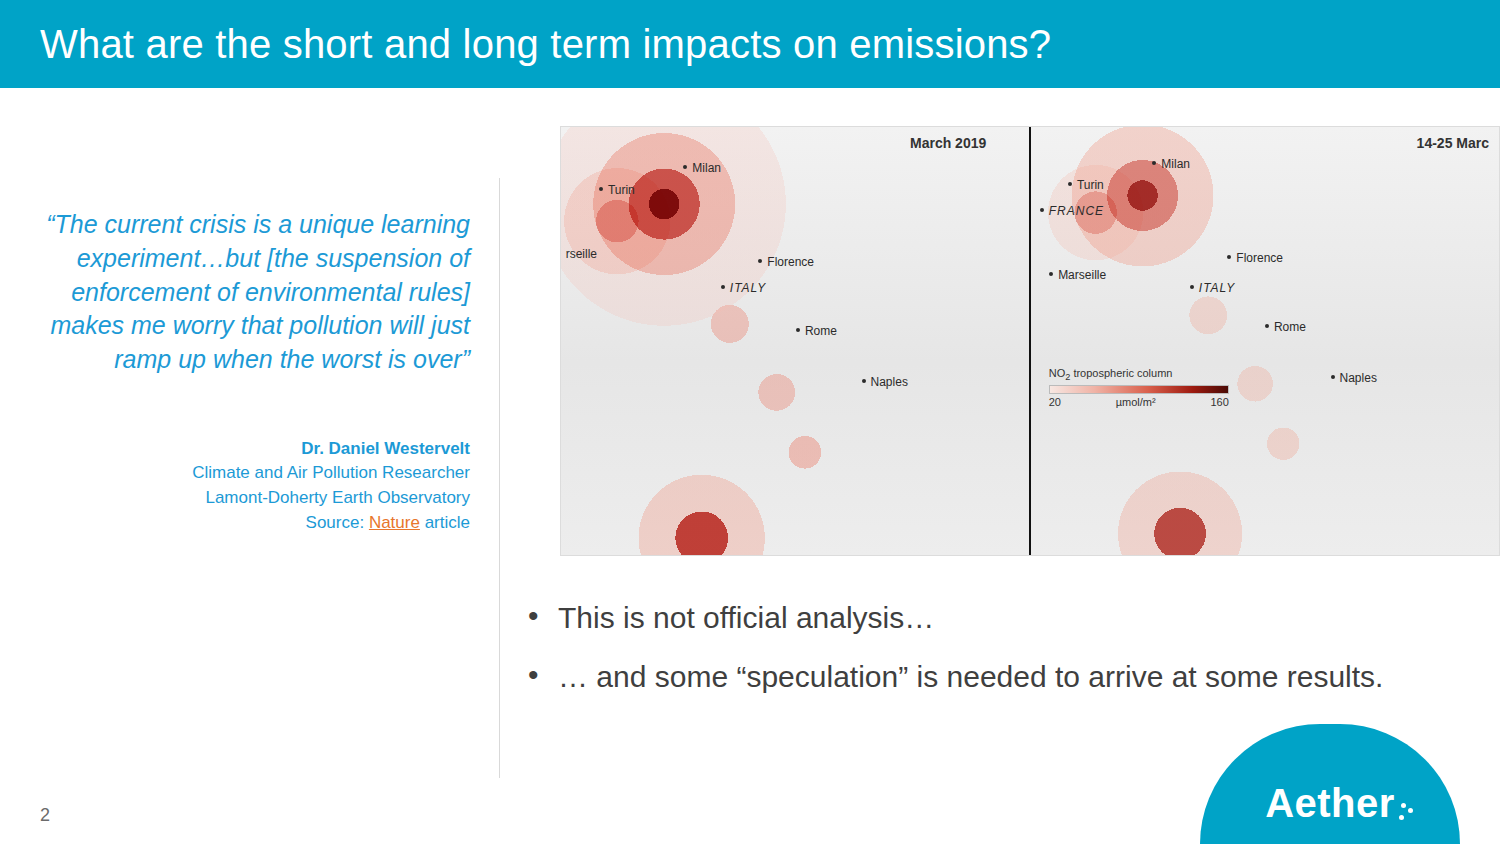What are the short and long term impacts on emissions?
“The current crisis is a unique learning experiment…but [the suspension of enforcement of environmental rules] makes me worry that pollution will just ramp up when the worst is over”
Dr. Daniel Westervelt Climate and Air Pollution Researcher
Lamont-Doherty Earth Observatory
Source: Nature article
March 2019 14-25 Marc Milan Turin rseille Florence ITALY Rome Naples Milan Turin FRANCE Florence Marseille ITALY Rome Naples
NO2 tropospheric column
20 µmol/m²160
This is not official analysis…
… and some “speculation” is needed to arrive at some results.
Aether
2